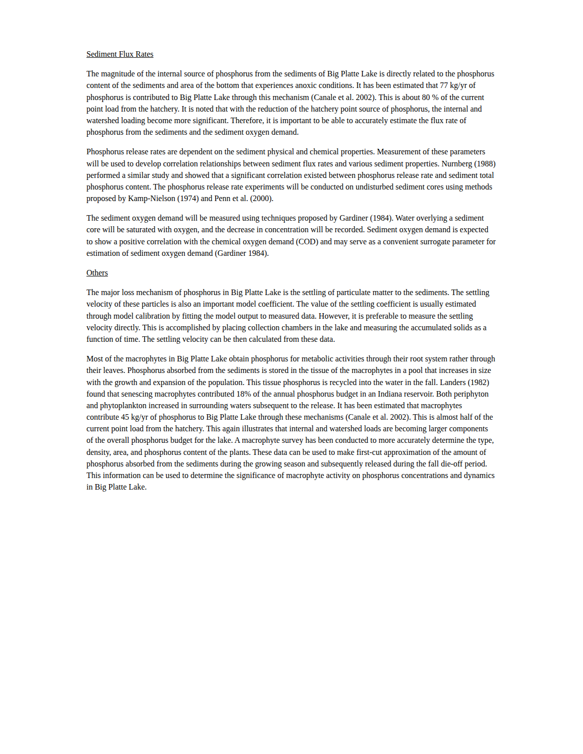Sediment Flux Rates
The magnitude of the internal source of phosphorus from the sediments of Big Platte Lake is directly related to the phosphorus content of the sediments and area of the bottom that experiences anoxic conditions. It has been estimated that 77 kg/yr of phosphorus is contributed to Big Platte Lake through this mechanism (Canale et al. 2002). This is about 80 % of the current point load from the hatchery. It is noted that with the reduction of the hatchery point source of phosphorus, the internal and watershed loading become more significant. Therefore, it is important to be able to accurately estimate the flux rate of phosphorus from the sediments and the sediment oxygen demand.
Phosphorus release rates are dependent on the sediment physical and chemical properties. Measurement of these parameters will be used to develop correlation relationships between sediment flux rates and various sediment properties. Nurnberg (1988) performed a similar study and showed that a significant correlation existed between phosphorus release rate and sediment total phosphorus content. The phosphorus release rate experiments will be conducted on undisturbed sediment cores using methods proposed by Kamp-Nielson (1974) and Penn et al. (2000).
The sediment oxygen demand will be measured using techniques proposed by Gardiner (1984). Water overlying a sediment core will be saturated with oxygen, and the decrease in concentration will be recorded. Sediment oxygen demand is expected to show a positive correlation with the chemical oxygen demand (COD) and may serve as a convenient surrogate parameter for estimation of sediment oxygen demand (Gardiner 1984).
Others
The major loss mechanism of phosphorus in Big Platte Lake is the settling of particulate matter to the sediments. The settling velocity of these particles is also an important model coefficient. The value of the settling coefficient is usually estimated through model calibration by fitting the model output to measured data. However, it is preferable to measure the settling velocity directly. This is accomplished by placing collection chambers in the lake and measuring the accumulated solids as a function of time. The settling velocity can be then calculated from these data.
Most of the macrophytes in Big Platte Lake obtain phosphorus for metabolic activities through their root system rather through their leaves. Phosphorus absorbed from the sediments is stored in the tissue of the macrophytes in a pool that increases in size with the growth and expansion of the population. This tissue phosphorus is recycled into the water in the fall. Landers (1982) found that senescing macrophytes contributed 18% of the annual phosphorus budget in an Indiana reservoir. Both periphyton and phytoplankton increased in surrounding waters subsequent to the release. It has been estimated that macrophytes contribute 45 kg/yr of phosphorus to Big Platte Lake through these mechanisms (Canale et al. 2002). This is almost half of the current point load from the hatchery. This again illustrates that internal and watershed loads are becoming larger components of the overall phosphorus budget for the lake. A macrophyte survey has been conducted to more accurately determine the type, density, area, and phosphorus content of the plants. These data can be used to make first-cut approximation of the amount of phosphorus absorbed from the sediments during the growing season and subsequently released during the fall die-off period. This information can be used to determine the significance of macrophyte activity on phosphorus concentrations and dynamics in Big Platte Lake.